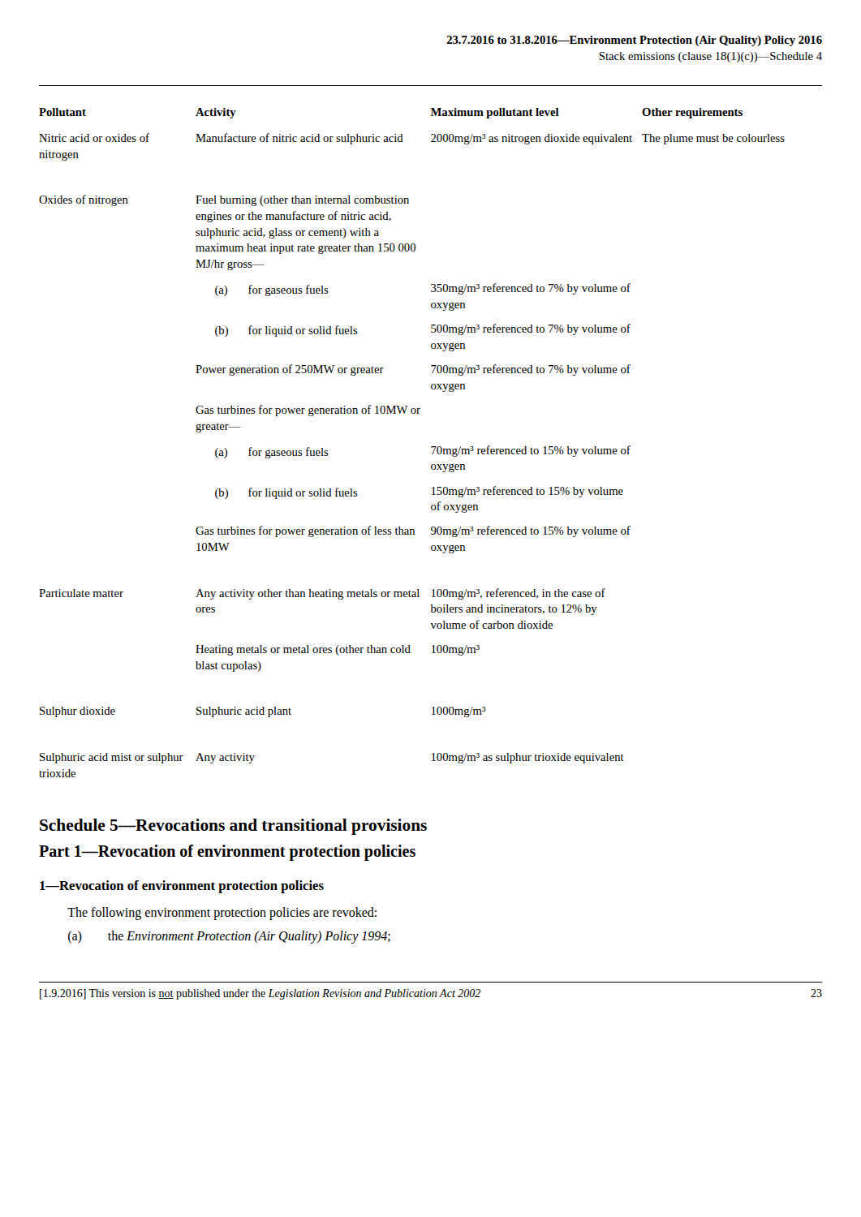23.7.2016 to 31.8.2016—Environment Protection (Air Quality) Policy 2016
Stack emissions (clause 18(1)(c))—Schedule 4
| Pollutant | Activity | Maximum pollutant level | Other requirements |
| --- | --- | --- | --- |
| Nitric acid or oxides of nitrogen | Manufacture of nitric acid or sulphuric acid | 2000mg/m³ as nitrogen dioxide equivalent | The plume must be colourless |
| Oxides of nitrogen | Fuel burning (other than internal combustion engines or the manufacture of nitric acid, sulphuric acid, glass or cement) with a maximum heat input rate greater than 150 000 MJ/hr gross— | | |
| | / (a) / for gaseous fuels / | 350mg/m³ referenced to 7% by volume of oxygen | |
| | / (b) / for liquid or solid fuels / | 500mg/m³ referenced to 7% by volume of oxygen | |
| | Power generation of 250MW or greater | 700mg/m³ referenced to 7% by volume of oxygen | |
| | Gas turbines for power generation of 10MW or greater— | | |
| | / (a) / for gaseous fuels / | 70mg/m³ referenced to 15% by volume of oxygen | |
| | / (b) / for liquid or solid fuels / | 150mg/m³ referenced to 15% by volume of oxygen | |
| | Gas turbines for power generation of less than 10MW | 90mg/m³ referenced to 15% by volume of oxygen | |
| Particulate matter | Any activity other than heating metals or metal ores | 100mg/m³, referenced, in the case of boilers and incinerators, to 12% by volume of carbon dioxide | |
| | Heating metals or metal ores (other than cold blast cupolas) | 100mg/m³ | |
| Sulphur dioxide | Sulphuric acid plant | 1000mg/m³ | |
| Sulphuric acid mist or sulphur trioxide | Any activity | 100mg/m³ as sulphur trioxide equivalent | |
Schedule 5—Revocations and transitional provisions
Part 1—Revocation of environment protection policies
1—Revocation of environment protection policies
The following environment protection policies are revoked:
(a) the Environment Protection (Air Quality) Policy 1994;
[1.9.2016] This version is not published under the Legislation Revision and Publication Act 2002
23